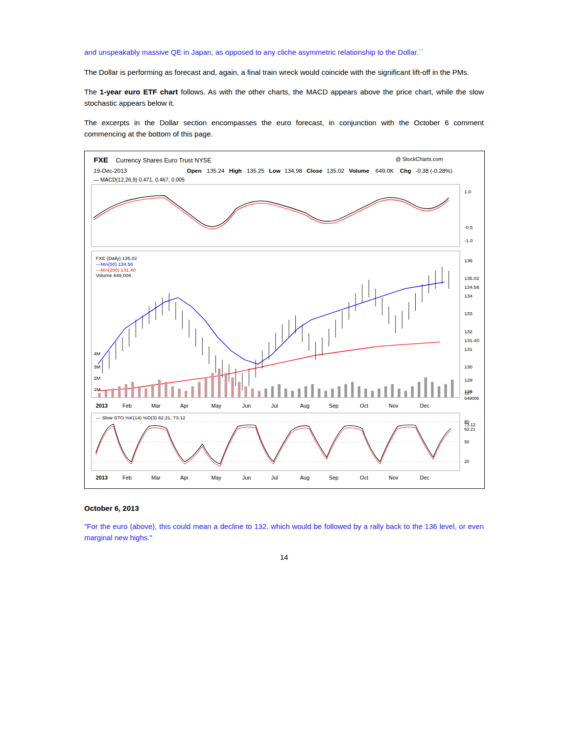and unspeakably massive QE in Japan, as opposed to any cliche asymmetric relationship to the Dollar.``
The Dollar is performing as forecast and, again, a final train wreck would coincide with the significant lift-off in the PMs.
The 1-year euro ETF chart follows. As with the other charts, the MACD appears above the price chart, while the slow stochastic appears below it.
The excerpts in the Dollar section encompasses the euro forecast, in conjunction with the October 6 comment commencing at the bottom of this page.
October 6, 2013
"For the euro (above), this could mean a decline to 132, which would be followed by a rally back to the 136 level, or even marginal new highs."
14